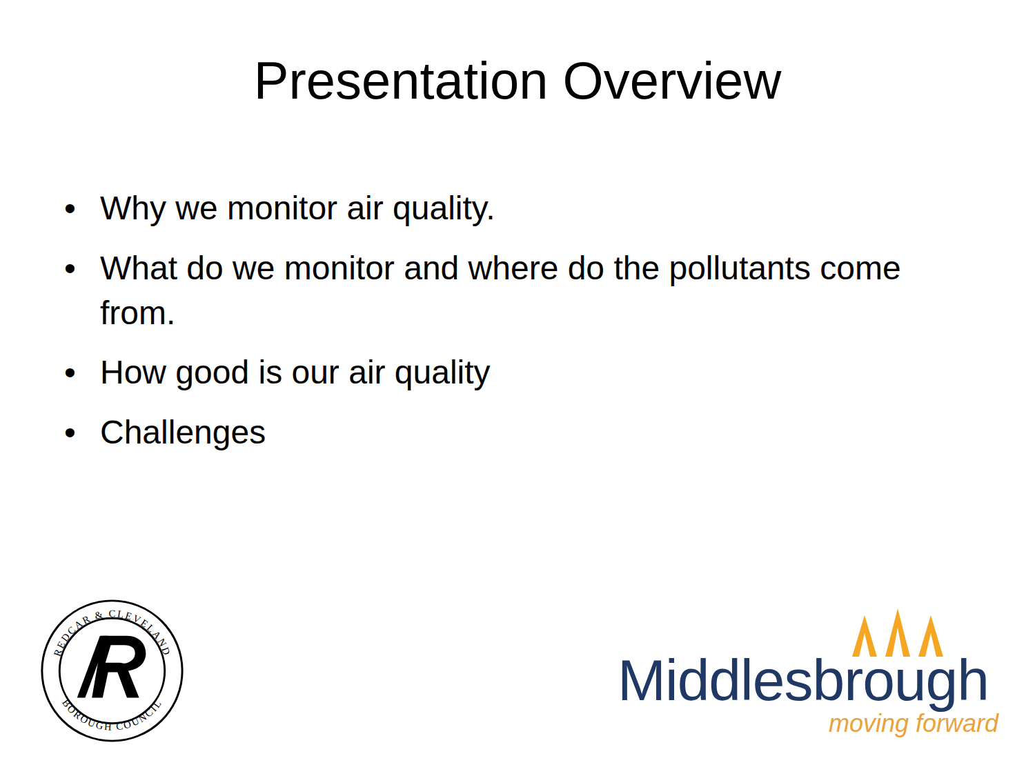Presentation Overview
Why we monitor air quality.
What do we monitor and where do the pollutants come from.
How good is our air quality
Challenges
REDCAR & CLEVELAND BOROUGH COUNCIL
Middlesbrough
moving forward